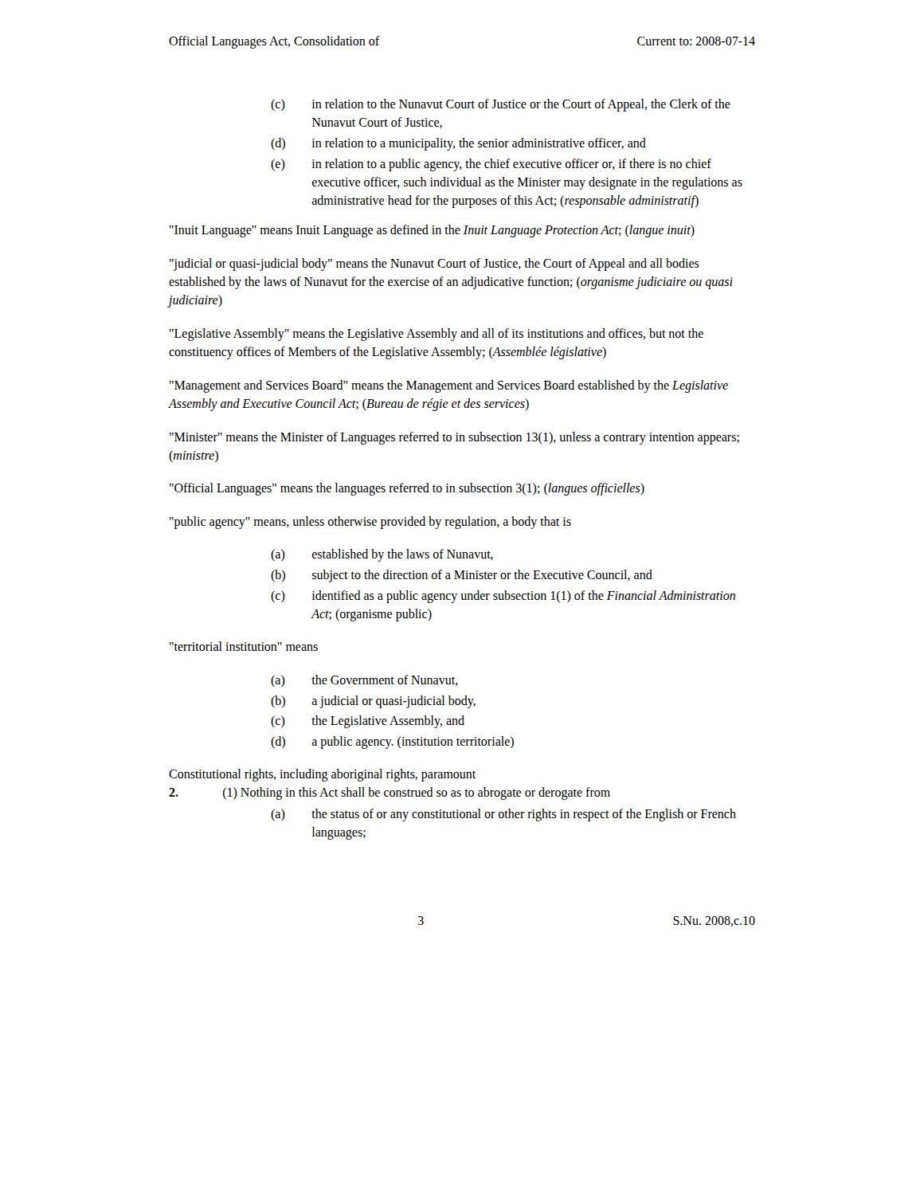Official Languages Act, Consolidation of
Current to: 2008-07-14
(c)
in relation to the Nunavut Court of Justice or the Court of Appeal, the Clerk of the Nunavut Court of Justice,
(d)
in relation to a municipality, the senior administrative officer, and
(e)
in relation to a public agency, the chief executive officer or, if there is no chief executive officer, such individual as the Minister may designate in the regulations as administrative head for the purposes of this Act; (responsable administratif)
"Inuit Language" means Inuit Language as defined in the Inuit Language Protection Act; (langue inuit)
"judicial or quasi-judicial body" means the Nunavut Court of Justice, the Court of Appeal and all bodies established by the laws of Nunavut for the exercise of an adjudicative function; (organisme judiciaire ou quasi judiciaire)
"Legislative Assembly" means the Legislative Assembly and all of its institutions and offices, but not the constituency offices of Members of the Legislative Assembly; (Assemblée législative)
"Management and Services Board" means the Management and Services Board established by the Legislative Assembly and Executive Council Act; (Bureau de régie et des services)
"Minister" means the Minister of Languages referred to in subsection 13(1), unless a contrary intention appears; (ministre)
"Official Languages" means the languages referred to in subsection 3(1); (langues officielles)
"public agency" means, unless otherwise provided by regulation, a body that is
(a)
established by the laws of Nunavut,
(b)
subject to the direction of a Minister or the Executive Council, and
(c)
identified as a public agency under subsection 1(1) of the Financial Administration Act; (organisme public)
"territorial institution" means
(a)
the Government of Nunavut,
(b)
a judicial or quasi-judicial body,
(c)
the Legislative Assembly, and
(d)
a public agency. (institution territoriale)
Constitutional rights, including aboriginal rights, paramount
2.
(1) Nothing in this Act shall be construed so as to abrogate or derogate from
(a)
the status of or any constitutional or other rights in respect of the English or French languages;
3
S.Nu. 2008,c.10